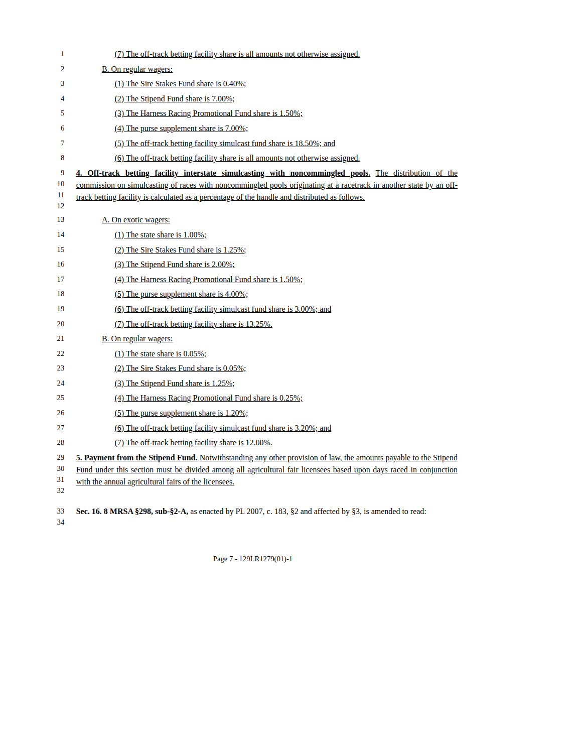1
(7) The off-track betting facility share is all amounts not otherwise assigned.
2
B. On regular wagers:
3
(1) The Sire Stakes Fund share is 0.40%;
4
(2) The Stipend Fund share is 7.00%;
5
(3) The Harness Racing Promotional Fund share is 1.50%;
6
(4) The purse supplement share is 7.00%;
7
(5) The off-track betting facility simulcast fund share is 18.50%; and
8
(6) The off-track betting facility share is all amounts not otherwise assigned.
9
10
11
12
4. Off-track betting facility interstate simulcasting with noncommingled pools. The distribution of the commission on simulcasting of races with noncommingled pools originating at a racetrack in another state by an off-track betting facility is calculated as a percentage of the handle and distributed as follows.
13
A. On exotic wagers:
14
(1) The state share is 1.00%;
15
(2) The Sire Stakes Fund share is 1.25%;
16
(3) The Stipend Fund share is 2.00%;
17
(4) The Harness Racing Promotional Fund share is 1.50%;
18
(5) The purse supplement share is 4.00%;
19
(6) The off-track betting facility simulcast fund share is 3.00%; and
20
(7) The off-track betting facility share is 13.25%.
21
B. On regular wagers:
22
(1) The state share is 0.05%;
23
(2) The Sire Stakes Fund share is 0.05%;
24
(3) The Stipend Fund share is 1.25%;
25
(4) The Harness Racing Promotional Fund share is 0.25%;
26
(5) The purse supplement share is 1.20%;
27
(6) The off-track betting facility simulcast fund share is 3.20%; and
28
(7) The off-track betting facility share is 12.00%.
29
30
31
32
5. Payment from the Stipend Fund. Notwithstanding any other provision of law, the amounts payable to the Stipend Fund under this section must be divided among all agricultural fair licensees based upon days raced in conjunction with the annual agricultural fairs of the licensees.
33
34
Sec. 16. 8 MRSA §298, sub-§2-A, as enacted by PL 2007, c. 183, §2 and affected by §3, is amended to read:
Page 7 - 129LR1279(01)-1